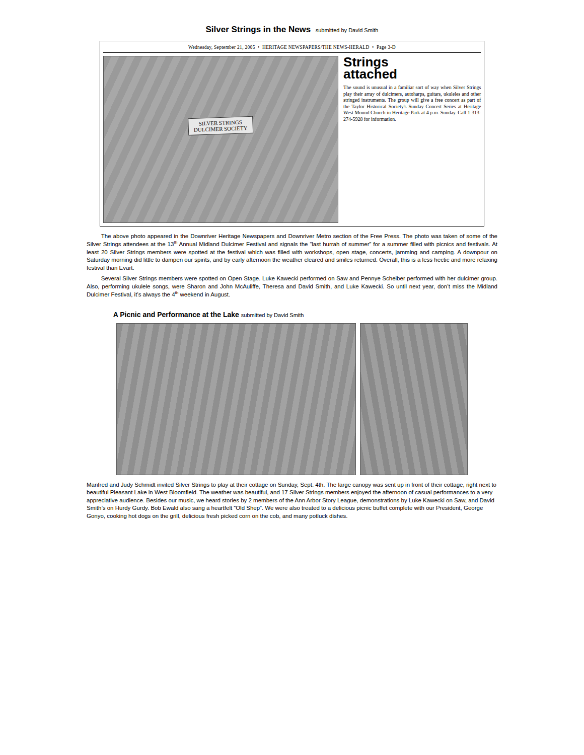Silver Strings in the News submitted by David Smith
Wednesday, September 21, 2005 • HERITAGE NEWSPAPERS/THE NEWS-HERALD • Page 3-D
SILVER STRINGS
DULCIMER SOCIETY
Strings
attached
The sound is unusual in a familiar sort of way when Silver Strings play their array of dulcimers, autoharps, guitars, ukuleles and other stringed instruments. The group will give a free concert as part of the Taylor Historical Society's Sunday Concert Series at Heritage West Mound Church in Heritage Park at 4 p.m. Sunday. Call 1-313-274-5928 for information.
The above photo appeared in the Downriver Heritage Newspapers and Downriver Metro section of the Free Press. The photo was taken of some of the Silver Strings attendees at the 13th Annual Midland Dulcimer Festival and signals the “last hurrah of summer” for a summer filled with picnics and festivals. At least 20 Silver Strings members were spotted at the festival which was filled with workshops, open stage, concerts, jamming and camping. A downpour on Saturday morning did little to dampen our spirits, and by early afternoon the weather cleared and smiles returned. Overall, this is a less hectic and more relaxing festival than Evart.
Several Silver Strings members were spotted on Open Stage. Luke Kawecki performed on Saw and Pennye Scheiber performed with her dulcimer group. Also, performing ukulele songs, were Sharon and John McAuliffe, Theresa and David Smith, and Luke Kawecki. So until next year, don’t miss the Midland Dulcimer Festival, it’s always the 4th weekend in August.
A Picnic and Performance at the Lake submitted by David Smith
Manfred and Judy Schmidt invited Silver Strings to play at their cottage on Sunday, Sept. 4th. The large canopy was sent up in front of their cottage, right next to beautiful Pleasant Lake in West Bloomfield. The weather was beautiful, and 17 Silver Strings members enjoyed the afternoon of casual performances to a very appreciative audience. Besides our music, we heard stories by 2 members of the Ann Arbor Story League, demonstrations by Luke Kawecki on Saw, and David Smith’s on Hurdy Gurdy. Bob Ewald also sang a heartfelt “Old Shep”. We were also treated to a delicious picnic buffet complete with our President, George Gonyo, cooking hot dogs on the grill, delicious fresh picked corn on the cob, and many potluck dishes.